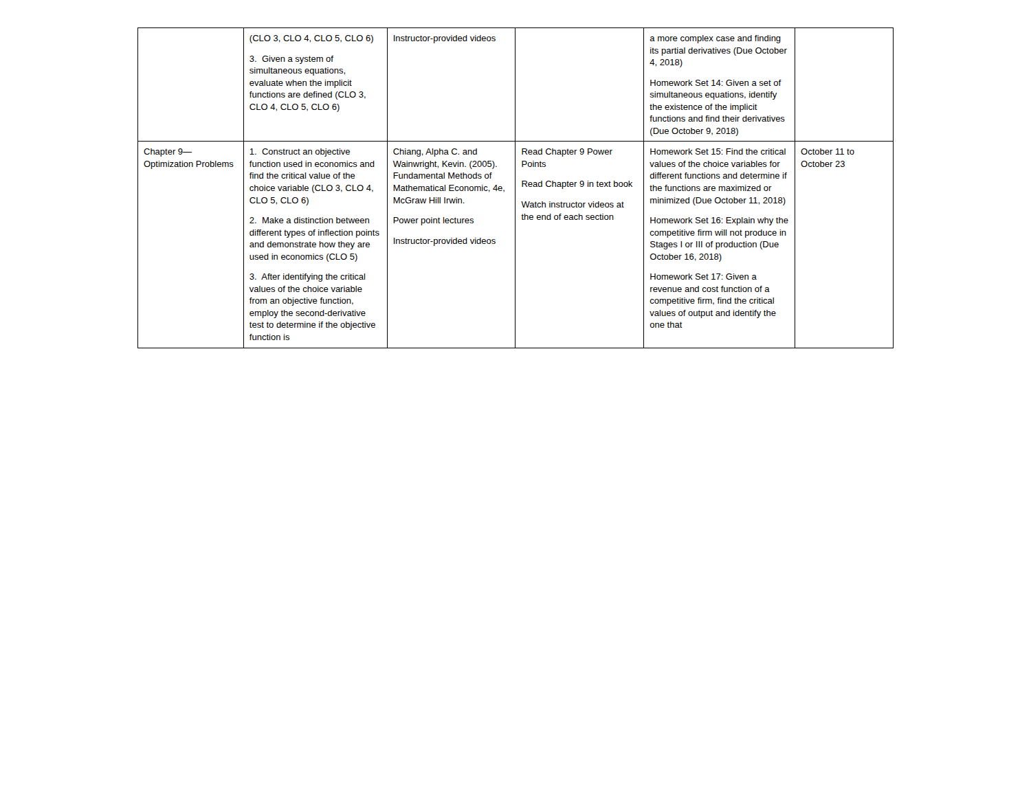| | (CLO 3, CLO 4, CLO 5, CLO 6) 3. Given a system of simultaneous equations, evaluate when the implicit functions are defined (CLO 3, CLO 4, CLO 5, CLO 6) | Instructor-provided videos | | a more complex case and finding its partial derivatives (Due October 4, 2018) Homework Set 14: Given a set of simultaneous equations, identify the existence of the implicit functions and find their derivatives (Due October 9, 2018) | |
| Chapter 9—Optimization Problems | 1. Construct an objective function used in economics and find the critical value of the choice variable (CLO 3, CLO 4, CLO 5, CLO 6) 2. Make a distinction between different types of inflection points and demonstrate how they are used in economics (CLO 5) 3. After identifying the critical values of the choice variable from an objective function, employ the second-derivative test to determine if the objective function is | Chiang, Alpha C. and Wainwright, Kevin. (2005). Fundamental Methods of Mathematical Economic, 4e, McGraw Hill Irwin. Power point lectures Instructor-provided videos | Read Chapter 9 Power Points Read Chapter 9 in text book Watch instructor videos at the end of each section | Homework Set 15: Find the critical values of the choice variables for different functions and determine if the functions are maximized or minimized (Due October 11, 2018) Homework Set 16: Explain why the competitive firm will not produce in Stages I or III of production (Due October 16, 2018) Homework Set 17: Given a revenue and cost function of a competitive firm, find the critical values of output and identify the one that | October 11 to October 23 |